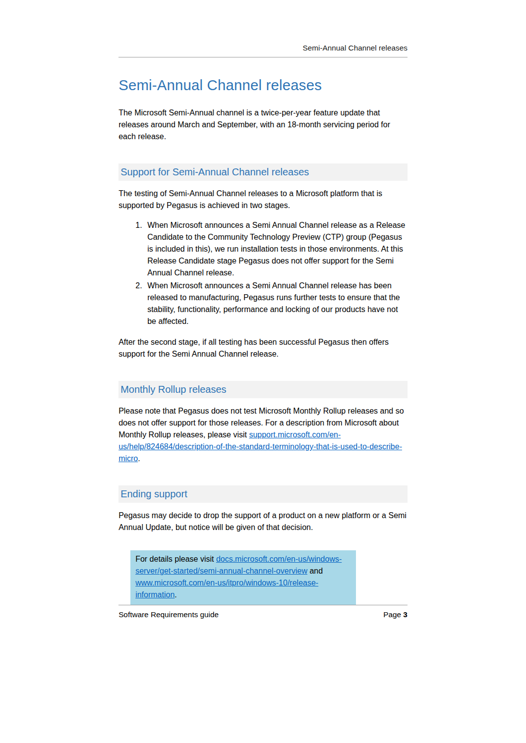Semi-Annual Channel releases
Semi-Annual Channel releases
The Microsoft Semi-Annual channel is a twice-per-year feature update that releases around March and September, with an 18-month servicing period for each release.
Support for Semi-Annual Channel releases
The testing of Semi-Annual Channel releases to a Microsoft platform that is supported by Pegasus is achieved in two stages.
When Microsoft announces a Semi Annual Channel release as a Release Candidate to the Community Technology Preview (CTP) group (Pegasus is included in this), we run installation tests in those environments. At this Release Candidate stage Pegasus does not offer support for the Semi Annual Channel release.
When Microsoft announces a Semi Annual Channel release has been released to manufacturing, Pegasus runs further tests to ensure that the stability, functionality, performance and locking of our products have not be affected.
After the second stage, if all testing has been successful Pegasus then offers support for the Semi Annual Channel release.
Monthly Rollup releases
Please note that Pegasus does not test Microsoft Monthly Rollup releases and so does not offer support for those releases. For a description from Microsoft about Monthly Rollup releases, please visit support.microsoft.com/en-us/help/824684/description-of-the-standard-terminology-that-is-used-to-describe-micro.
Ending support
Pegasus may decide to drop the support of a product on a new platform or a Semi Annual Update, but notice will be given of that decision.
For details please visit docs.microsoft.com/en-us/windows-server/get-started/semi-annual-channel-overview and www.microsoft.com/en-us/itpro/windows-10/release-information.
Software Requirements guide Page 3